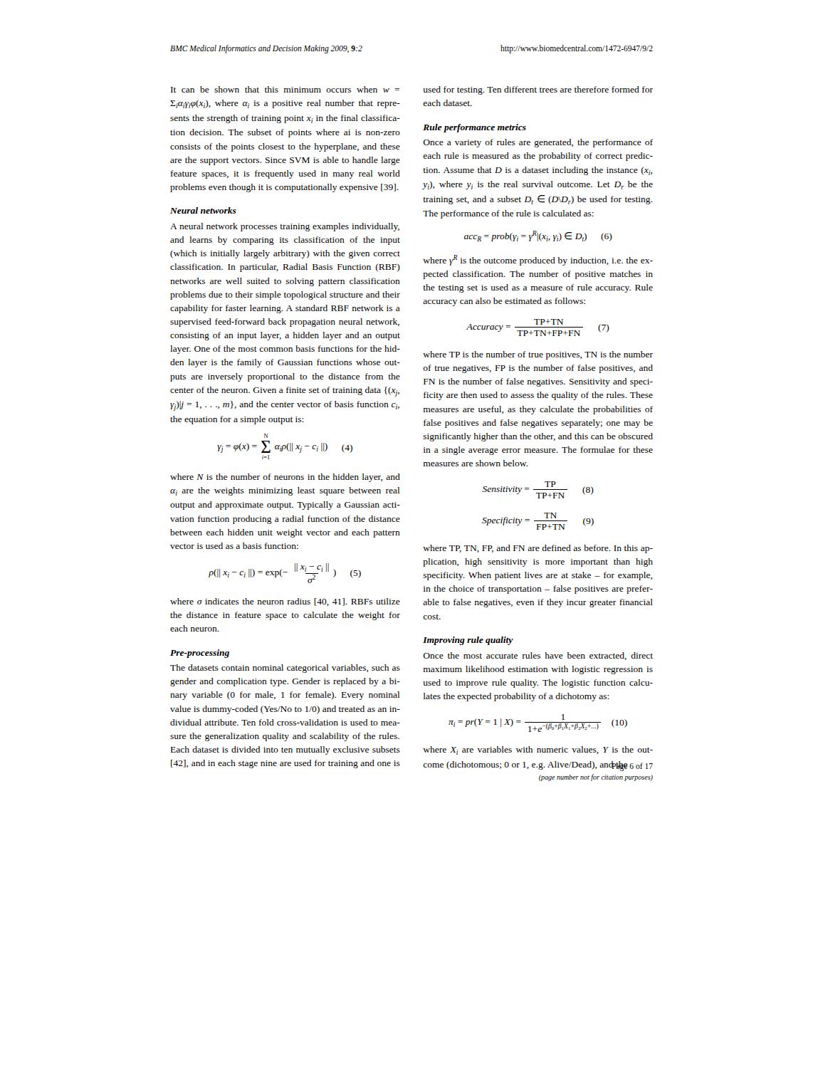BMC Medical Informatics and Decision Making 2009, 9:2
http://www.biomedcentral.com/1472-6947/9/2
It can be shown that this minimum occurs when w = Σiαiγiφ(xi), where αi is a positive real number that represents the strength of training point xi in the final classification decision. The subset of points where ai is non-zero consists of the points closest to the hyperplane, and these are the support vectors. Since SVM is able to handle large feature spaces, it is frequently used in many real world problems even though it is computationally expensive [39].
Neural networks
A neural network processes training examples individually, and learns by comparing its classification of the input (which is initially largely arbitrary) with the given correct classification. In particular, Radial Basis Function (RBF) networks are well suited to solving pattern classification problems due to their simple topological structure and their capability for faster learning. A standard RBF network is a supervised feed-forward back propagation neural network, consisting of an input layer, a hidden layer and an output layer. One of the most common basis functions for the hidden layer is the family of Gaussian functions whose outputs are inversely proportional to the distance from the center of the neuron. Given a finite set of training data {(xj, γj)|j = 1, . . ., m}, and the center vector of basis function ci, the equation for a simple output is:
γj = φ(x) = NΣi=1 αiρ(|| xj − ci ||)
(4)
where N is the number of neurons in the hidden layer, and αi are the weights minimizing least square between real output and approximate output. Typically a Gaussian activation function producing a radial function of the distance between each hidden unit weight vector and each pattern vector is used as a basis function:
ρ(|| xi − ci ||) = exp(− || xi − ci ||σ 2)
(5)
where σ indicates the neuron radius [40, 41]. RBFs utilize the distance in feature space to calculate the weight for each neuron.
Pre-processing
The datasets contain nominal categorical variables, such as gender and complication type. Gender is replaced by a binary variable (0 for male, 1 for female). Every nominal value is dummy-coded (Yes/No to 1/0) and treated as an individual attribute. Ten fold cross-validation is used to measure the generalization quality and scalability of the rules. Each dataset is divided into ten mutually exclusive subsets [42], and in each stage nine are used for training and one is used for testing. Ten different trees are therefore formed for each dataset.
Rule performance metrics
Once a variety of rules are generated, the performance of each rule is measured as the probability of correct prediction. Assume that D is a dataset including the instance (xi, yi), where yi is the real survival outcome. Let Dr be the training set, and a subset Dt ∈ (D\Dr) be used for testing. The performance of the rule is calculated as:
acc R = prob(γi = γR|(xi, γi) ∈ Dt)
(6)
where γR is the outcome produced by induction, i.e. the expected classification. The number of positive matches in the testing set is used as a measure of rule accuracy. Rule accuracy can also be estimated as follows:
Accuracy = TP+TN TP+TN+FP+FN
(7)
where TP is the number of true positives, TN is the number of true negatives, FP is the number of false positives, and FN is the number of false negatives. Sensitivity and specificity are then used to assess the quality of the rules. These measures are useful, as they calculate the probabilities of false positives and false negatives separately; one may be significantly higher than the other, and this can be obscured in a single average error measure. The formulae for these measures are shown below.
Sensitivity = TP TP+FN
(8)
Specificity = TN FP+TN
(9)
where TP, TN, FP, and FN are defined as before. In this application, high sensitivity is more important than high specificity. When patient lives are at stake – for example, in the choice of transportation – false positives are preferable to false negatives, even if they incur greater financial cost.
Improving rule quality
Once the most accurate rules have been extracted, direct maximum likelihood estimation with logistic regression is used to improve rule quality. The logistic function calculates the expected probability of a dichotomy as:
πi = pr(Y = 1 | X) = 11+e−(β 0+β 1 X 1+β 2 X 2+...)
(10)
where Xi are variables with numeric values, Y is the outcome (dichotomous; 0 or 1, e.g. Alive/Dead), and the
Page 6 of 17
(page number not for citation purposes)